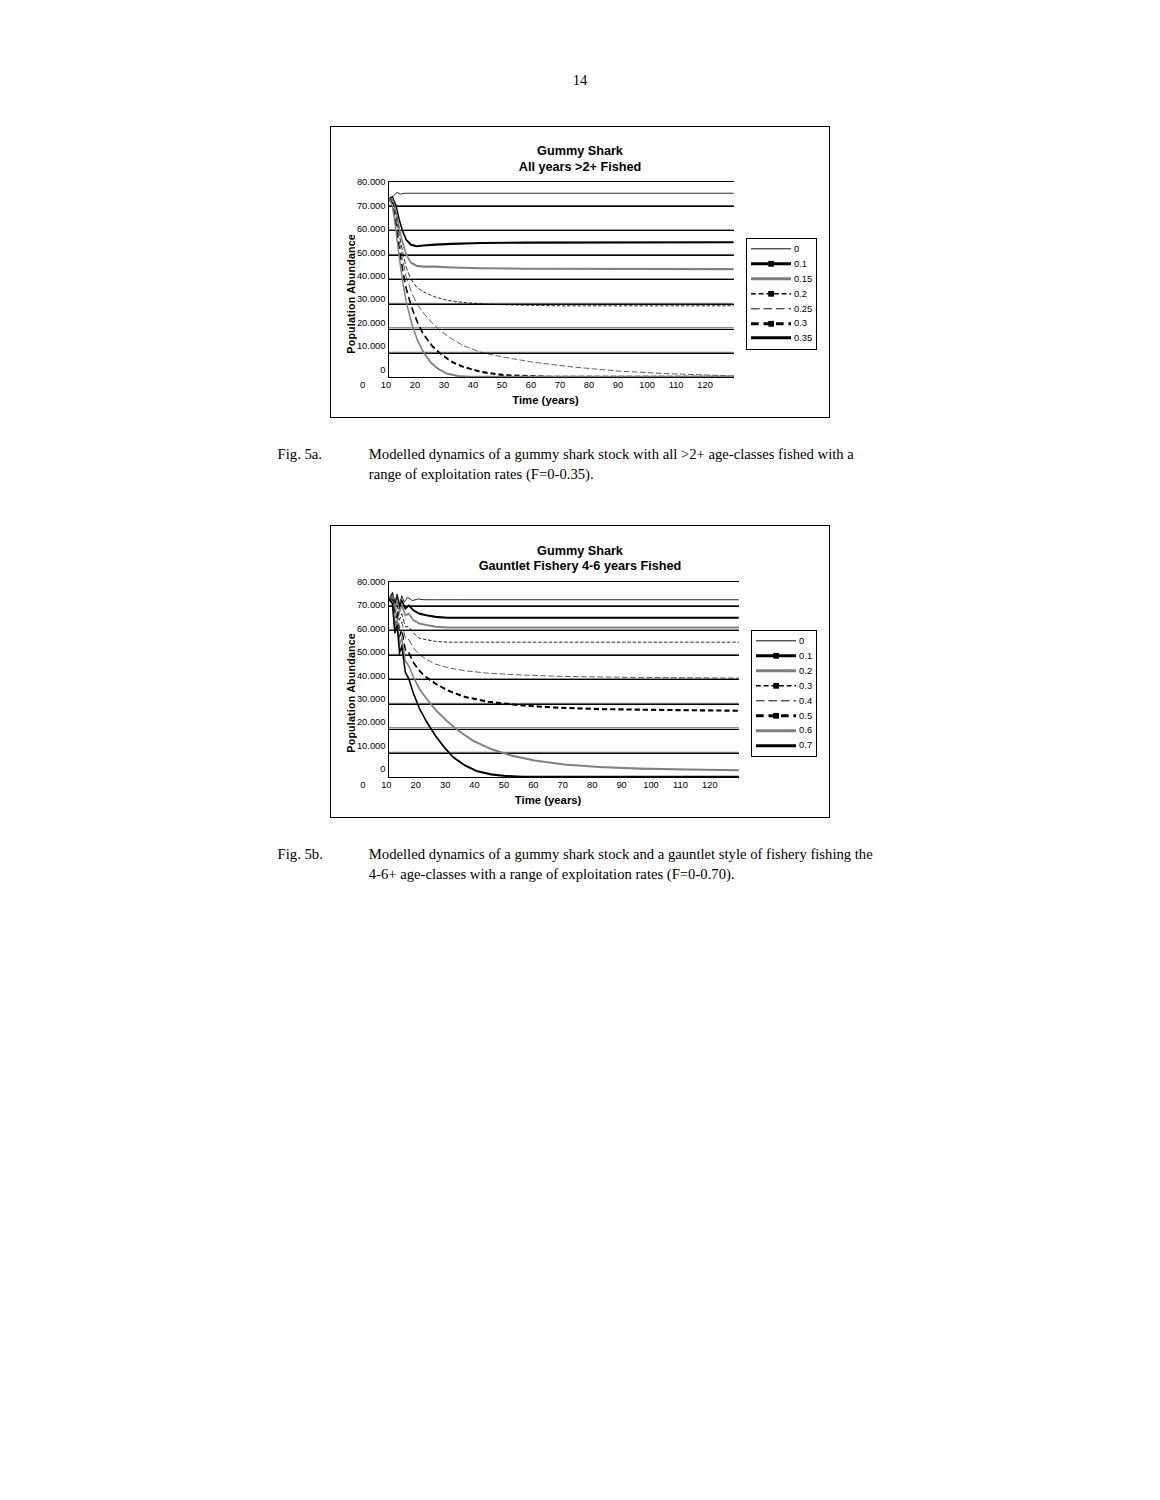14
Gummy Shark
All years >2+ Fished
Population Abundance
80.000 70.000 60.000 50.000 40.000 30.000 20.000 10.000 0
0102030405060708090100110120
Time (years)
0
0.1
0.15
0.2
0.25
0.3
0.35
Fig. 5a.
Modelled dynamics of a gummy shark stock with all >2+ age-classes fished with a range of exploitation rates (F=0-0.35).
Gummy Shark
Gauntlet Fishery 4-6 years Fished
Population Abundance
80.000 70.000 60.000 50.000 40.000 30.000 20.000 10.000 0
0102030405060708090100110120
Time (years)
0
0.1
0.2
0.3
0.4
0.5
0.6
0.7
Fig. 5b.
Modelled dynamics of a gummy shark stock and a gauntlet style of fishery fishing the 4-6+ age-classes with a range of exploitation rates (F=0-0.70).